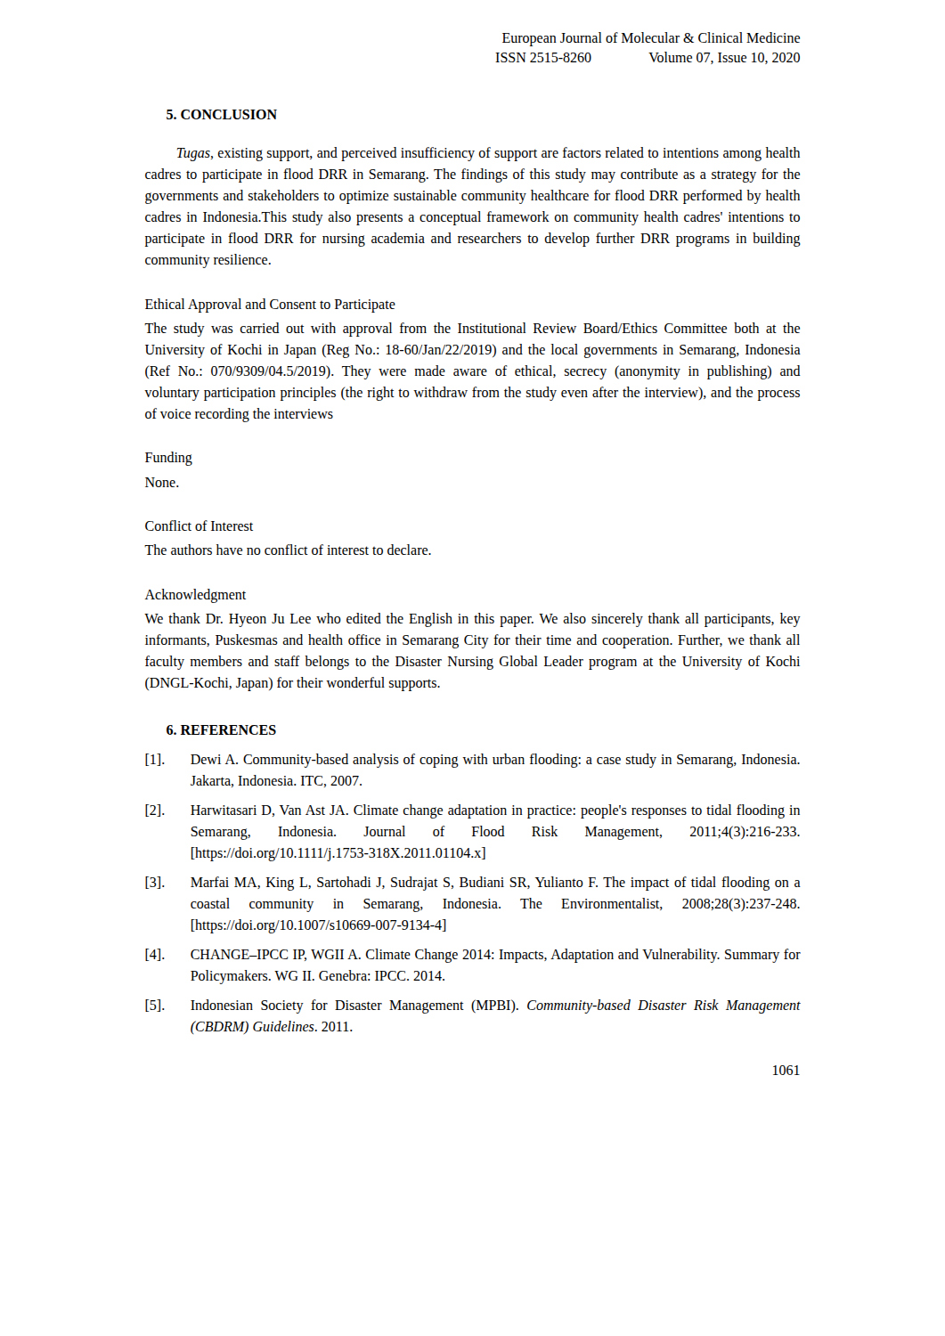European Journal of Molecular & Clinical Medicine ISSN 2515-8260 Volume 07, Issue 10, 2020
5. CONCLUSION
Tugas, existing support, and perceived insufficiency of support are factors related to intentions among health cadres to participate in flood DRR in Semarang. The findings of this study may contribute as a strategy for the governments and stakeholders to optimize sustainable community healthcare for flood DRR performed by health cadres in Indonesia.This study also presents a conceptual framework on community health cadres' intentions to participate in flood DRR for nursing academia and researchers to develop further DRR programs in building community resilience.
Ethical Approval and Consent to Participate
The study was carried out with approval from the Institutional Review Board/Ethics Committee both at the University of Kochi in Japan (Reg No.: 18-60/Jan/22/2019) and the local governments in Semarang, Indonesia (Ref No.: 070/9309/04.5/2019). They were made aware of ethical, secrecy (anonymity in publishing) and voluntary participation principles (the right to withdraw from the study even after the interview), and the process of voice recording the interviews
Funding
None.
Conflict of Interest
The authors have no conflict of interest to declare.
Acknowledgment
We thank Dr. Hyeon Ju Lee who edited the English in this paper. We also sincerely thank all participants, key informants, Puskesmas and health office in Semarang City for their time and cooperation. Further, we thank all faculty members and staff belongs to the Disaster Nursing Global Leader program at the University of Kochi (DNGL-Kochi, Japan) for their wonderful supports.
6. REFERENCES
[1]. Dewi A. Community-based analysis of coping with urban flooding: a case study in Semarang, Indonesia. Jakarta, Indonesia. ITC, 2007.
[2]. Harwitasari D, Van Ast JA. Climate change adaptation in practice: people's responses to tidal flooding in Semarang, Indonesia. Journal of Flood Risk Management, 2011;4(3):216-233. [https://doi.org/10.1111/j.1753-318X.2011.01104.x]
[3]. Marfai MA, King L, Sartohadi J, Sudrajat S, Budiani SR, Yulianto F. The impact of tidal flooding on a coastal community in Semarang, Indonesia. The Environmentalist, 2008;28(3):237-248. [https://doi.org/10.1007/s10669-007-9134-4]
[4]. CHANGE–IPCC IP, WGII A. Climate Change 2014: Impacts, Adaptation and Vulnerability. Summary for Policymakers. WG II. Genebra: IPCC. 2014.
[5]. Indonesian Society for Disaster Management (MPBI). Community-based Disaster Risk Management (CBDRM) Guidelines. 2011.
1061